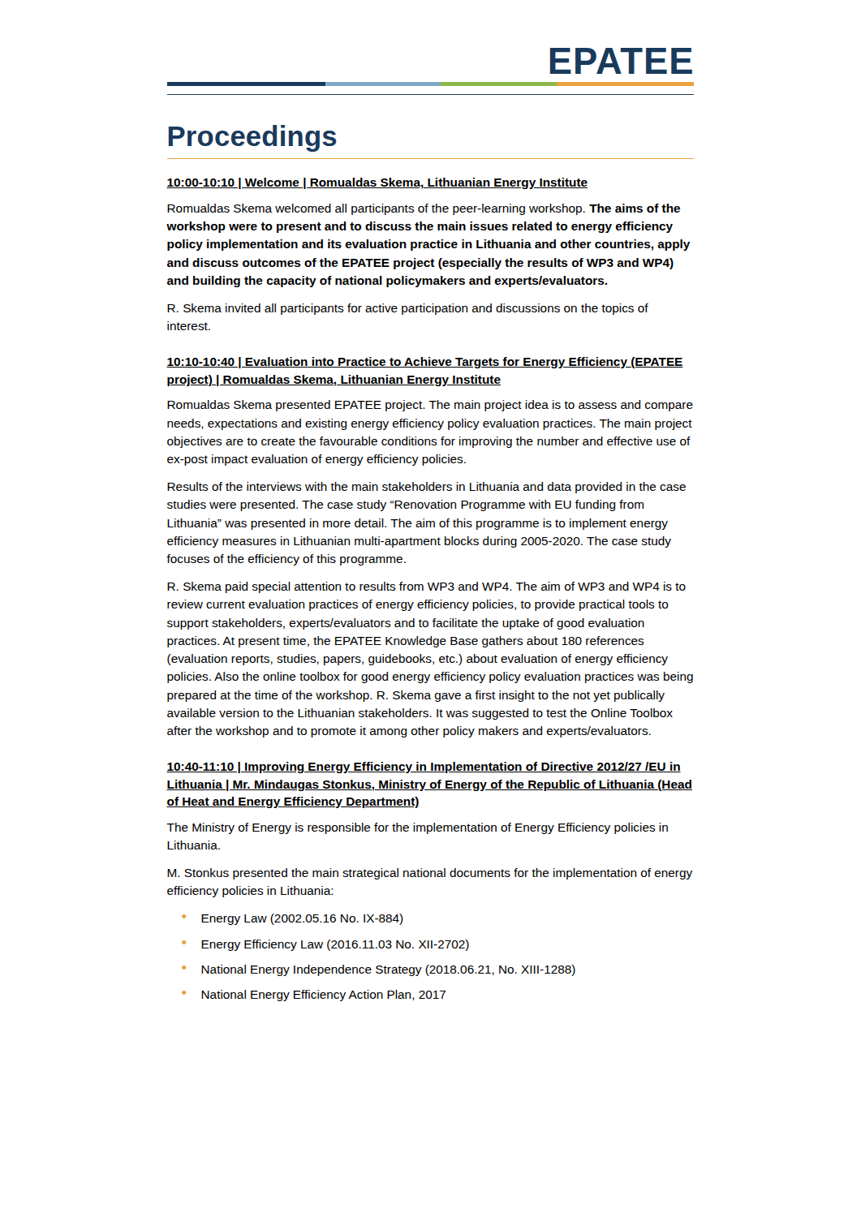EPATEE
Proceedings
10:00-10:10 | Welcome | Romualdas Skema, Lithuanian Energy Institute
Romualdas Skema welcomed all participants of the peer-learning workshop. The aims of the workshop were to present and to discuss the main issues related to energy efficiency policy implementation and its evaluation practice in Lithuania and other countries, apply and discuss outcomes of the EPATEE project (especially the results of WP3 and WP4) and building the capacity of national policymakers and experts/evaluators.
R. Skema invited all participants for active participation and discussions on the topics of interest.
10:10-10:40 | Evaluation into Practice to Achieve Targets for Energy Efficiency (EPATEE project) | Romualdas Skema, Lithuanian Energy Institute
Romualdas Skema presented EPATEE project. The main project idea is to assess and compare needs, expectations and existing energy efficiency policy evaluation practices. The main project objectives are to create the favourable conditions for improving the number and effective use of ex-post impact evaluation of energy efficiency policies.
Results of the interviews with the main stakeholders in Lithuania and data provided in the case studies were presented. The case study “Renovation Programme with EU funding from Lithuania” was presented in more detail. The aim of this programme is to implement energy efficiency measures in Lithuanian multi-apartment blocks during 2005-2020. The case study focuses of the efficiency of this programme.
R. Skema paid special attention to results from WP3 and WP4. The aim of WP3 and WP4 is to review current evaluation practices of energy efficiency policies, to provide practical tools to support stakeholders, experts/evaluators and to facilitate the uptake of good evaluation practices. At present time, the EPATEE Knowledge Base gathers about 180 references (evaluation reports, studies, papers, guidebooks, etc.) about evaluation of energy efficiency policies. Also the online toolbox for good energy efficiency policy evaluation practices was being prepared at the time of the workshop. R. Skema gave a first insight to the not yet publically available version to the Lithuanian stakeholders. It was suggested to test the Online Toolbox after the workshop and to promote it among other policy makers and experts/evaluators.
10:40-11:10 | Improving Energy Efficiency in Implementation of Directive 2012/27 /EU in Lithuania | Mr. Mindaugas Stonkus, Ministry of Energy of the Republic of Lithuania (Head of Heat and Energy Efficiency Department)
The Ministry of Energy is responsible for the implementation of Energy Efficiency policies in Lithuania.
M. Stonkus presented the main strategical national documents for the implementation of energy efficiency policies in Lithuania:
Energy Law (2002.05.16 No. IX-884)
Energy Efficiency Law (2016.11.03 No. XII-2702)
National Energy Independence Strategy (2018.06.21, No. XIII-1288)
National Energy Efficiency Action Plan, 2017